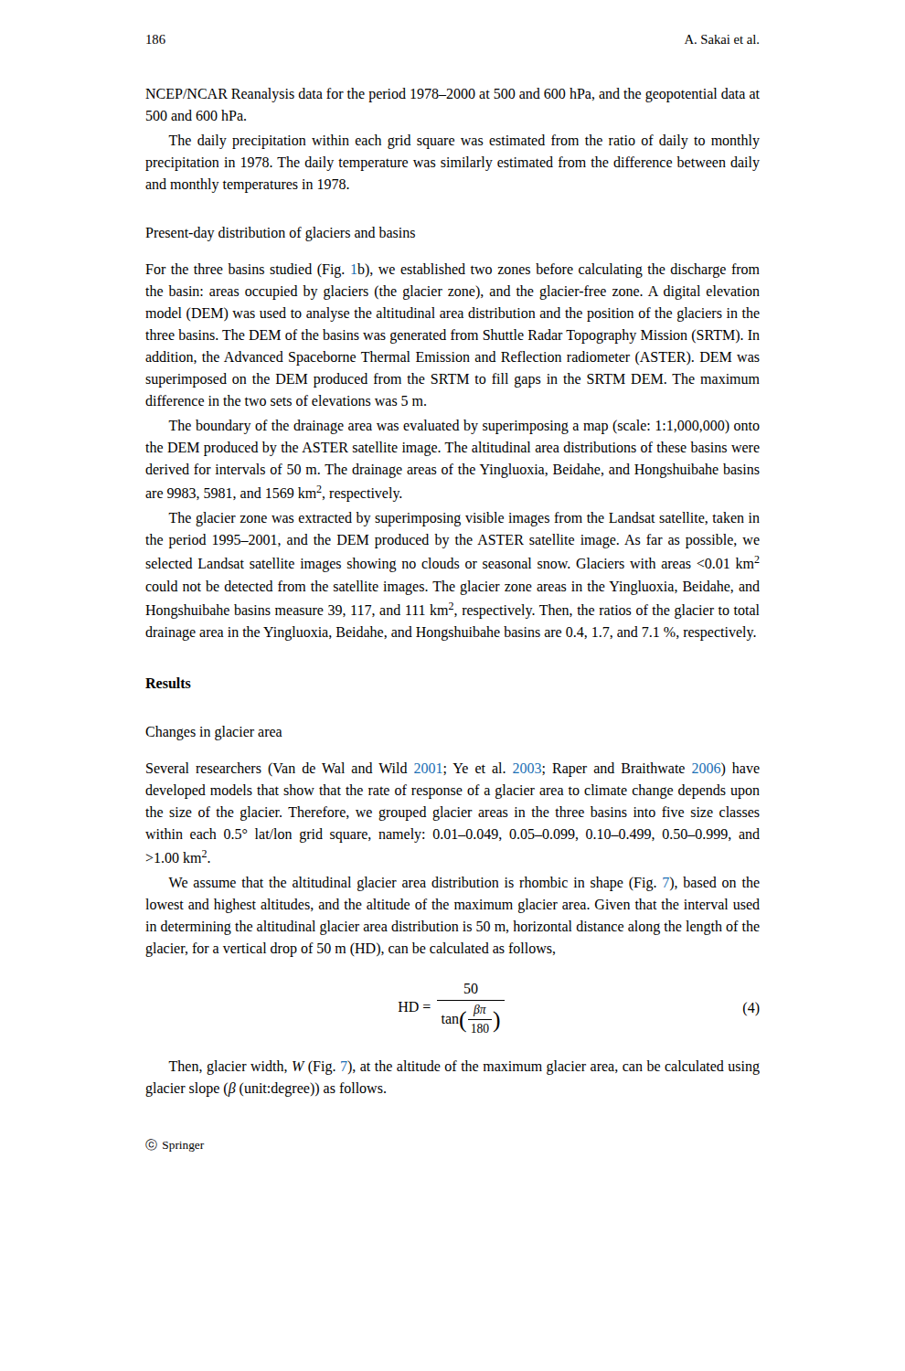186 A. Sakai et al.
NCEP/NCAR Reanalysis data for the period 1978–2000 at 500 and 600 hPa, and the geopotential data at 500 and 600 hPa.
The daily precipitation within each grid square was estimated from the ratio of daily to monthly precipitation in 1978. The daily temperature was similarly estimated from the difference between daily and monthly temperatures in 1978.
Present-day distribution of glaciers and basins
For the three basins studied (Fig. 1b), we established two zones before calculating the discharge from the basin: areas occupied by glaciers (the glacier zone), and the glacier-free zone. A digital elevation model (DEM) was used to analyse the altitudinal area distribution and the position of the glaciers in the three basins. The DEM of the basins was generated from Shuttle Radar Topography Mission (SRTM). In addition, the Advanced Spaceborne Thermal Emission and Reflection radiometer (ASTER). DEM was superimposed on the DEM produced from the SRTM to fill gaps in the SRTM DEM. The maximum difference in the two sets of elevations was 5 m.
The boundary of the drainage area was evaluated by superimposing a map (scale: 1:1,000,000) onto the DEM produced by the ASTER satellite image. The altitudinal area distributions of these basins were derived for intervals of 50 m. The drainage areas of the Yingluoxia, Beidahe, and Hongshuibahe basins are 9983, 5981, and 1569 km2, respectively.
The glacier zone was extracted by superimposing visible images from the Landsat satellite, taken in the period 1995–2001, and the DEM produced by the ASTER satellite image. As far as possible, we selected Landsat satellite images showing no clouds or seasonal snow. Glaciers with areas <0.01 km2 could not be detected from the satellite images. The glacier zone areas in the Yingluoxia, Beidahe, and Hongshuibahe basins measure 39, 117, and 111 km2, respectively. Then, the ratios of the glacier to total drainage area in the Yingluoxia, Beidahe, and Hongshuibahe basins are 0.4, 1.7, and 7.1 %, respectively.
Results
Changes in glacier area
Several researchers (Van de Wal and Wild 2001; Ye et al. 2003; Raper and Braithwate 2006) have developed models that show that the rate of response of a glacier area to climate change depends upon the size of the glacier. Therefore, we grouped glacier areas in the three basins into five size classes within each 0.5° lat/lon grid square, namely: 0.01–0.049, 0.05–0.099, 0.10–0.499, 0.50–0.999, and >1.00 km2.
We assume that the altitudinal glacier area distribution is rhombic in shape (Fig. 7), based on the lowest and highest altitudes, and the altitude of the maximum glacier area. Given that the interval used in determining the altitudinal glacier area distribution is 50 m, horizontal distance along the length of the glacier, for a vertical drop of 50 m (HD), can be calculated as follows,
HD = 50 tan(βπ 180) (4)
Then, glacier width, W (Fig. 7), at the altitude of the maximum glacier area, can be calculated using glacier slope (β (unit:degree)) as follows.
ⓒ Springer